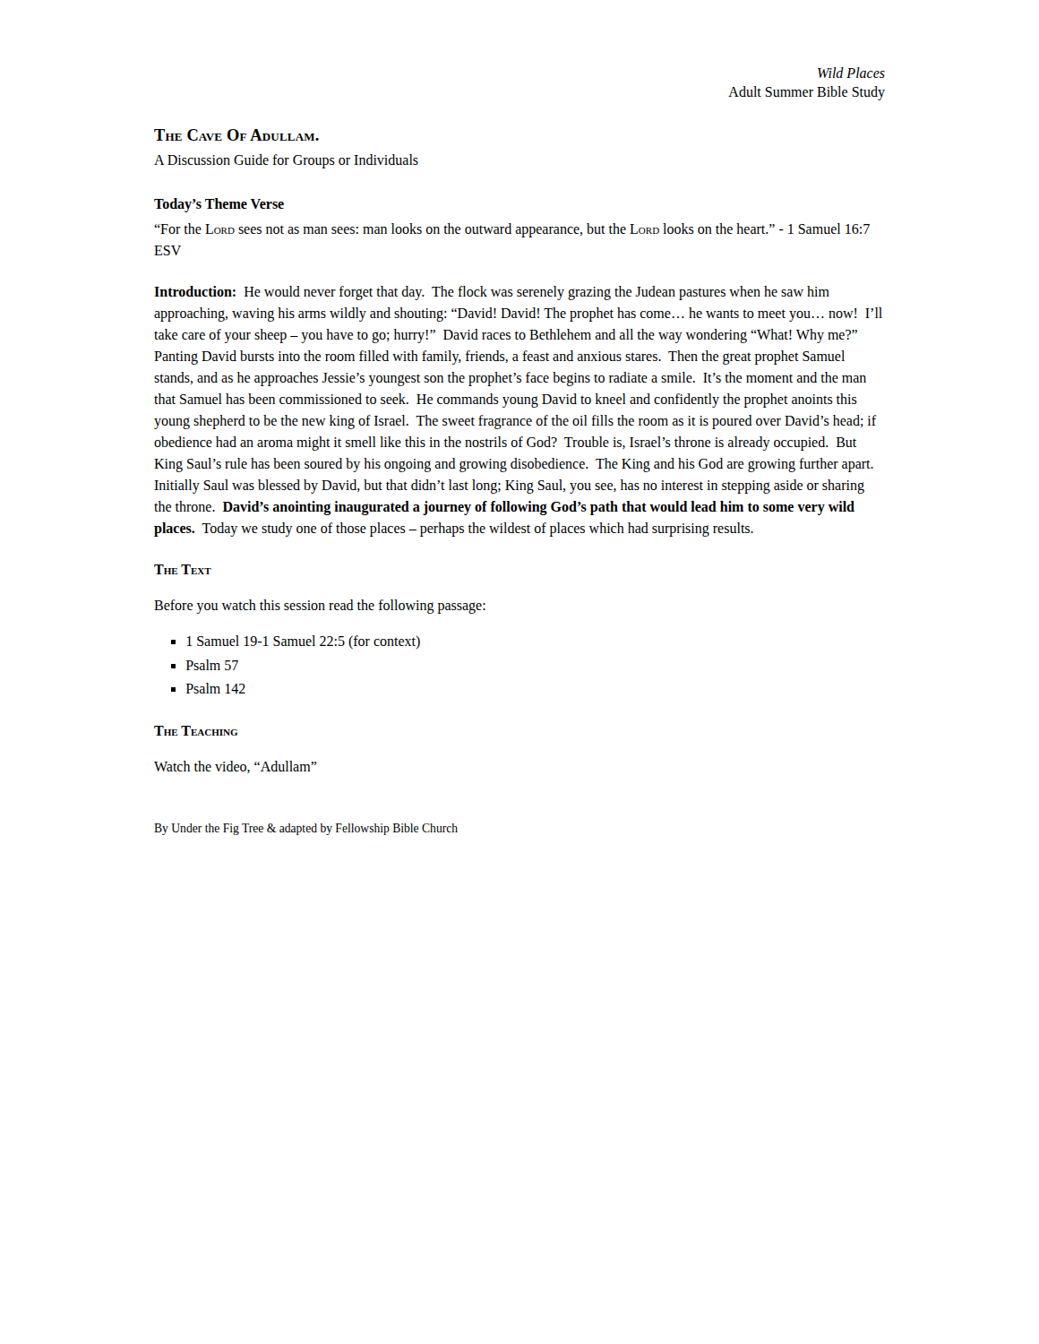Wild Places Adult Summer Bible Study
The Cave of Adullam.
A Discussion Guide for Groups or Individuals
Today’s Theme Verse
“For the Lord sees not as man sees: man looks on the outward appearance, but the Lord looks on the heart.” - 1 Samuel 16:7 ESV
Introduction: He would never forget that day. The flock was serenely grazing the Judean pastures when he saw him approaching, waving his arms wildly and shouting: “David! David! The prophet has come… he wants to meet you… now! I’ll take care of your sheep – you have to go; hurry!” David races to Bethlehem and all the way wondering “What! Why me?” Panting David bursts into the room filled with family, friends, a feast and anxious stares. Then the great prophet Samuel stands, and as he approaches Jessie’s youngest son the prophet’s face begins to radiate a smile. It’s the moment and the man that Samuel has been commissioned to seek. He commands young David to kneel and confidently the prophet anoints this young shepherd to be the new king of Israel. The sweet fragrance of the oil fills the room as it is poured over David’s head; if obedience had an aroma might it smell like this in the nostrils of God? Trouble is, Israel’s throne is already occupied. But King Saul’s rule has been soured by his ongoing and growing disobedience. The King and his God are growing further apart. Initially Saul was blessed by David, but that didn’t last long; King Saul, you see, has no interest in stepping aside or sharing the throne. David’s anointing inaugurated a journey of following God’s path that would lead him to some very wild places. Today we study one of those places – perhaps the wildest of places which had surprising results.
The Text
Before you watch this session read the following passage:
1 Samuel 19-1 Samuel 22:5 (for context)
Psalm 57
Psalm 142
The Teaching
Watch the video, “Adullam”
By Under the Fig Tree & adapted by Fellowship Bible Church